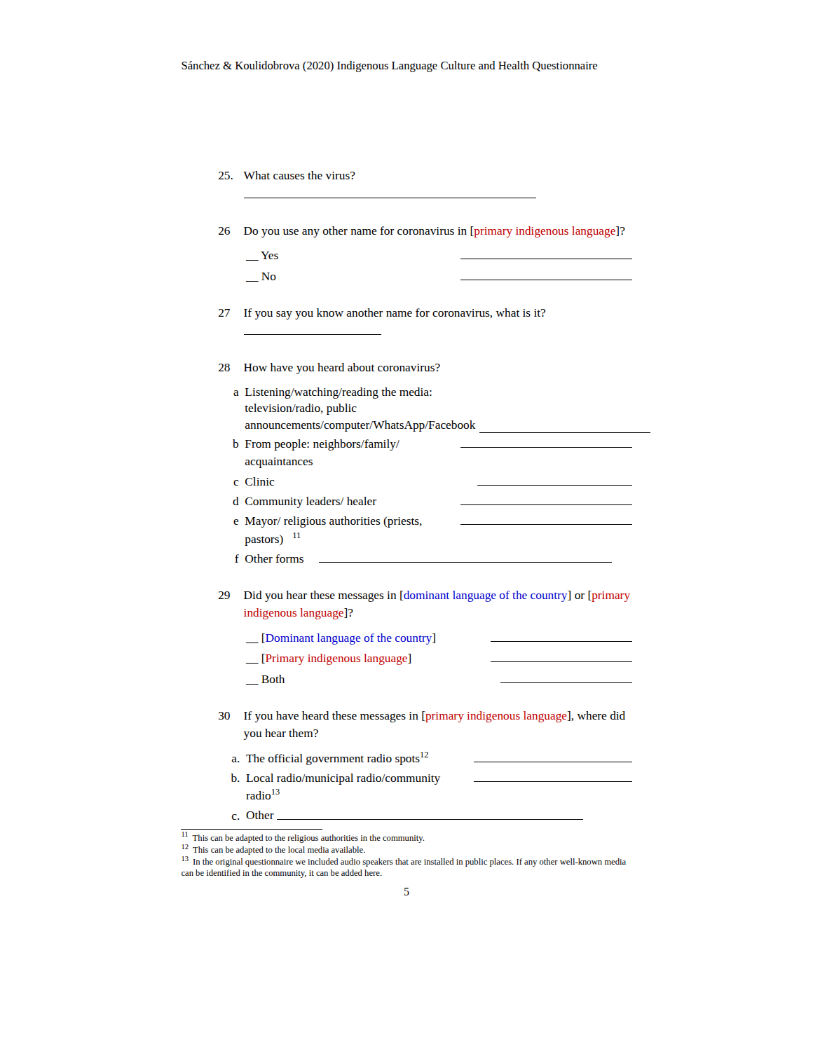Sánchez & Koulidobrova (2020) Indigenous Language Culture and Health Questionnaire
25.
What causes the virus?
26
Do you use any other name for coronavirus in [primary indigenous language]?
__ Yes
__ No
27
If you say you know another name for coronavirus, what is it?
28
How have you heard about coronavirus?
a
Listening/watching/reading the media: television/radio, public
announcements/computer/WhatsApp/Facebook
b
From people: neighbors/family/ acquaintances
c
Clinic
d
Community leaders/ healer
e
Mayor/ religious authorities (priests, pastors) 11
f
Other forms
29
Did you hear these messages in [dominant language of the country] or [primary indigenous language]?
__ [Dominant language of the country]
__ [Primary indigenous language]
__ Both
30
If you have heard these messages in [primary indigenous language], where did you hear them?
a.
The official government radio spots12
b.
Local radio/municipal radio/community radio13
c.
Other
11 This can be adapted to the religious authorities in the community.
12 This can be adapted to the local media available.
13 In the original questionnaire we included audio speakers that are installed in public places. If any other well-known media can be identified in the community, it can be added here.
5